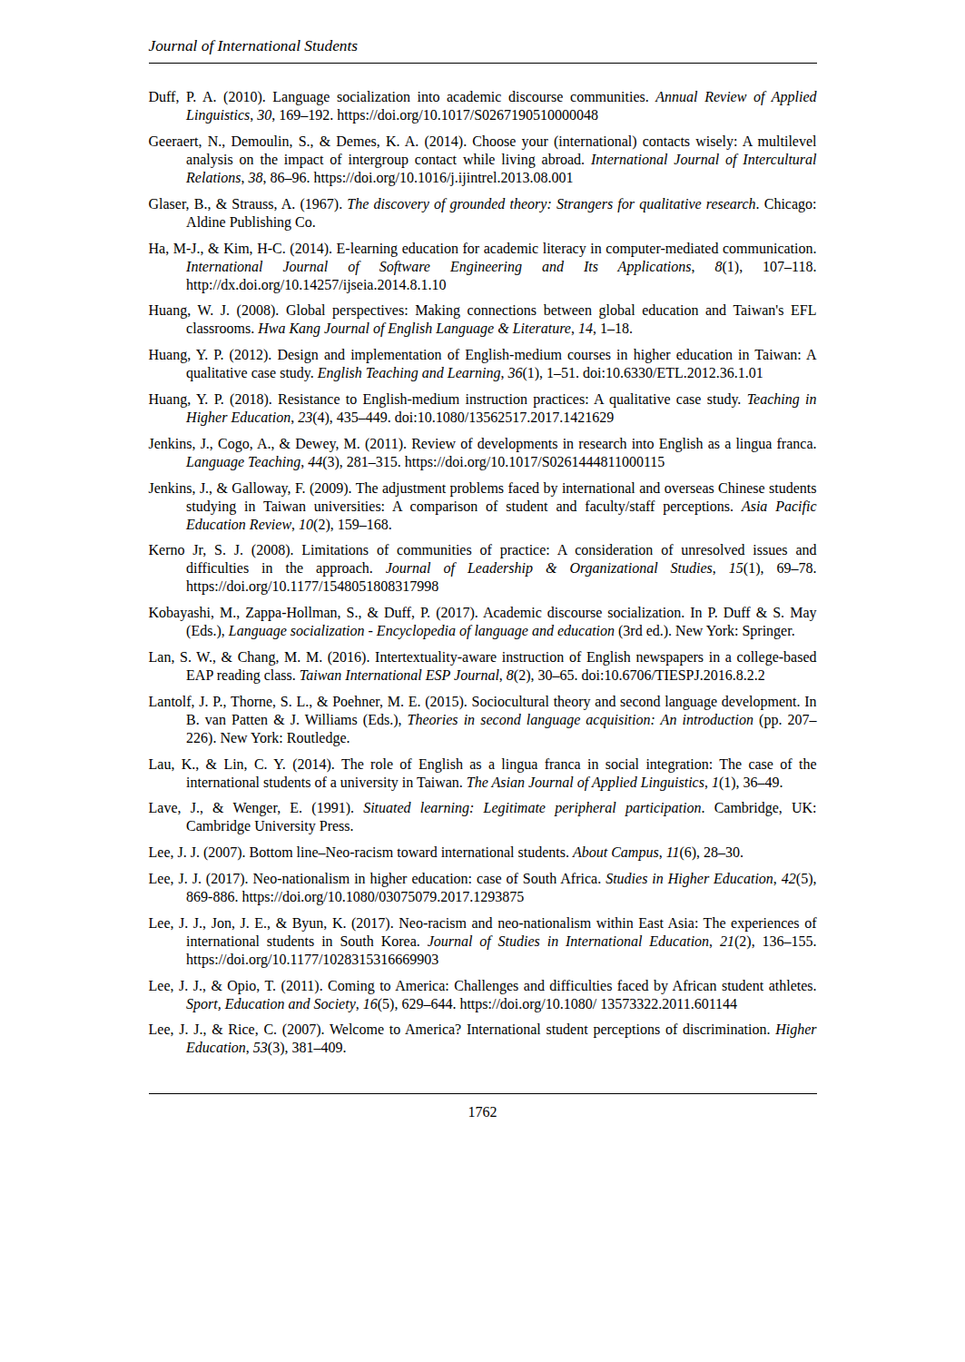Journal of International Students
Duff, P. A. (2010). Language socialization into academic discourse communities. Annual Review of Applied Linguistics, 30, 169–192. https://doi.org/10.1017/S0267190510000048
Geeraert, N., Demoulin, S., & Demes, K. A. (2014). Choose your (international) contacts wisely: A multilevel analysis on the impact of intergroup contact while living abroad. International Journal of Intercultural Relations, 38, 86–96. https://doi.org/10.1016/j.ijintrel.2013.08.001
Glaser, B., & Strauss, A. (1967). The discovery of grounded theory: Strangers for qualitative research. Chicago: Aldine Publishing Co.
Ha, M-J., & Kim, H-C. (2014). E-learning education for academic literacy in computer-mediated communication. International Journal of Software Engineering and Its Applications, 8(1), 107–118. http://dx.doi.org/10.14257/ijseia.2014.8.1.10
Huang, W. J. (2008). Global perspectives: Making connections between global education and Taiwan's EFL classrooms. Hwa Kang Journal of English Language & Literature, 14, 1–18.
Huang, Y. P. (2012). Design and implementation of English-medium courses in higher education in Taiwan: A qualitative case study. English Teaching and Learning, 36(1), 1–51. doi:10.6330/ETL.2012.36.1.01
Huang, Y. P. (2018). Resistance to English-medium instruction practices: A qualitative case study. Teaching in Higher Education, 23(4), 435–449. doi:10.1080/13562517.2017.1421629
Jenkins, J., Cogo, A., & Dewey, M. (2011). Review of developments in research into English as a lingua franca. Language Teaching, 44(3), 281–315. https://doi.org/10.1017/S0261444811000115
Jenkins, J., & Galloway, F. (2009). The adjustment problems faced by international and overseas Chinese students studying in Taiwan universities: A comparison of student and faculty/staff perceptions. Asia Pacific Education Review, 10(2), 159–168.
Kerno Jr, S. J. (2008). Limitations of communities of practice: A consideration of unresolved issues and difficulties in the approach. Journal of Leadership & Organizational Studies, 15(1), 69–78. https://doi.org/10.1177/1548051808317998
Kobayashi, M., Zappa-Hollman, S., & Duff, P. (2017). Academic discourse socialization. In P. Duff & S. May (Eds.), Language socialization - Encyclopedia of language and education (3rd ed.). New York: Springer.
Lan, S. W., & Chang, M. M. (2016). Intertextuality-aware instruction of English newspapers in a college-based EAP reading class. Taiwan International ESP Journal, 8(2), 30–65. doi:10.6706/TIESPJ.2016.8.2.2
Lantolf, J. P., Thorne, S. L., & Poehner, M. E. (2015). Sociocultural theory and second language development. In B. van Patten & J. Williams (Eds.), Theories in second language acquisition: An introduction (pp. 207–226). New York: Routledge.
Lau, K., & Lin, C. Y. (2014). The role of English as a lingua franca in social integration: The case of the international students of a university in Taiwan. The Asian Journal of Applied Linguistics, 1(1), 36–49.
Lave, J., & Wenger, E. (1991). Situated learning: Legitimate peripheral participation. Cambridge, UK: Cambridge University Press.
Lee, J. J. (2007). Bottom line–Neo-racism toward international students. About Campus, 11(6), 28–30.
Lee, J. J. (2017). Neo-nationalism in higher education: case of South Africa. Studies in Higher Education, 42(5), 869-886. https://doi.org/10.1080/03075079.2017.1293875
Lee, J. J., Jon, J. E., & Byun, K. (2017). Neo-racism and neo-nationalism within East Asia: The experiences of international students in South Korea. Journal of Studies in International Education, 21(2), 136–155. https://doi.org/10.1177/1028315316669903
Lee, J. J., & Opio, T. (2011). Coming to America: Challenges and difficulties faced by African student athletes. Sport, Education and Society, 16(5), 629–644. https://doi.org/10.1080/ 13573322.2011.601144
Lee, J. J., & Rice, C. (2007). Welcome to America? International student perceptions of discrimination. Higher Education, 53(3), 381–409.
1762